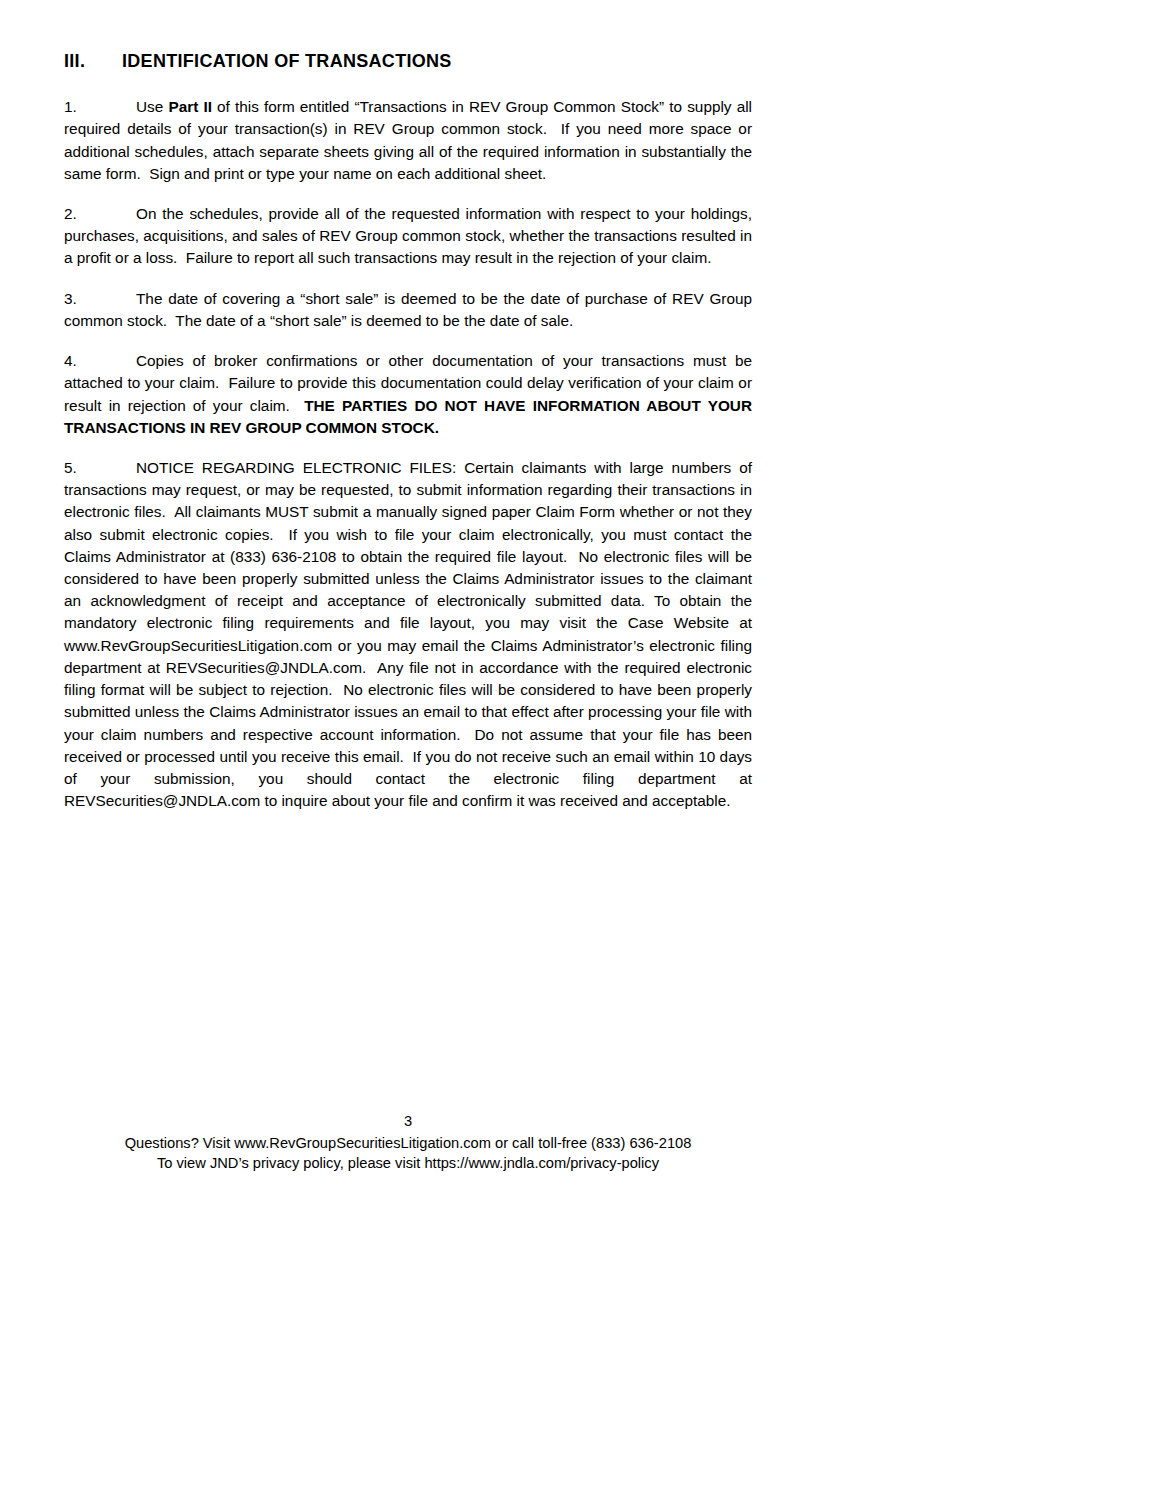III. IDENTIFICATION OF TRANSACTIONS
1. Use Part II of this form entitled “Transactions in REV Group Common Stock” to supply all required details of your transaction(s) in REV Group common stock. If you need more space or additional schedules, attach separate sheets giving all of the required information in substantially the same form. Sign and print or type your name on each additional sheet.
2. On the schedules, provide all of the requested information with respect to your holdings, purchases, acquisitions, and sales of REV Group common stock, whether the transactions resulted in a profit or a loss. Failure to report all such transactions may result in the rejection of your claim.
3. The date of covering a “short sale” is deemed to be the date of purchase of REV Group common stock. The date of a “short sale” is deemed to be the date of sale.
4. Copies of broker confirmations or other documentation of your transactions must be attached to your claim. Failure to provide this documentation could delay verification of your claim or result in rejection of your claim. THE PARTIES DO NOT HAVE INFORMATION ABOUT YOUR TRANSACTIONS IN REV GROUP COMMON STOCK.
5. NOTICE REGARDING ELECTRONIC FILES: Certain claimants with large numbers of transactions may request, or may be requested, to submit information regarding their transactions in electronic files. All claimants MUST submit a manually signed paper Claim Form whether or not they also submit electronic copies. If you wish to file your claim electronically, you must contact the Claims Administrator at (833) 636-2108 to obtain the required file layout. No electronic files will be considered to have been properly submitted unless the Claims Administrator issues to the claimant an acknowledgment of receipt and acceptance of electronically submitted data. To obtain the mandatory electronic filing requirements and file layout, you may visit the Case Website at www.RevGroupSecuritiesLitigation.com or you may email the Claims Administrator’s electronic filing department at REVSecurities@JNDLA.com. Any file not in accordance with the required electronic filing format will be subject to rejection. No electronic files will be considered to have been properly submitted unless the Claims Administrator issues an email to that effect after processing your file with your claim numbers and respective account information. Do not assume that your file has been received or processed until you receive this email. If you do not receive such an email within 10 days of your submission, you should contact the electronic filing department at REVSecurities@JNDLA.com to inquire about your file and confirm it was received and acceptable.
3
Questions? Visit www.RevGroupSecuritiesLitigation.com or call toll-free (833) 636-2108
To view JND’s privacy policy, please visit https://www.jndla.com/privacy-policy